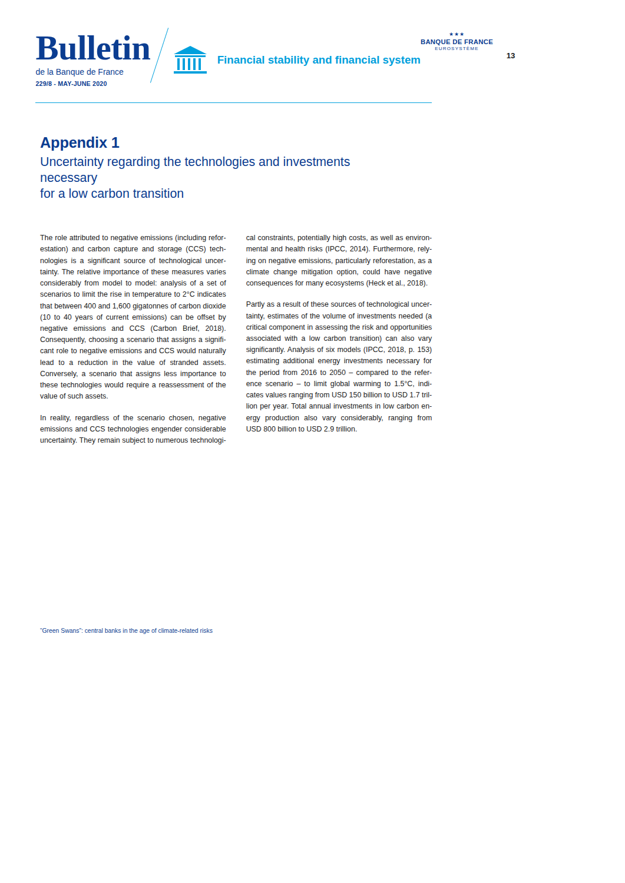Bulletin
de la Banque de France
229/8 - MAY-JUNE 2020
Financial stability and financial system
★★★
BANQUE DE FRANCE
EUROSYSTÈME
13
Appendix 1
Uncertainty regarding the technologies and investments necessary
for a low carbon transition
The role attributed to negative emissions (including reforestation) and carbon capture and storage (CCS) technologies is a significant source of technological uncertainty. The relative importance of these measures varies considerably from model to model: analysis of a set of scenarios to limit the rise in temperature to 2°C indicates that between 400 and 1,600 gigatonnes of carbon dioxide (10 to 40 years of current emissions) can be offset by negative emissions and CCS (Carbon Brief, 2018). Consequently, choosing a scenario that assigns a significant role to negative emissions and CCS would naturally lead to a reduction in the value of stranded assets. Conversely, a scenario that assigns less importance to these technologies would require a reassessment of the value of such assets.
In reality, regardless of the scenario chosen, negative emissions and CCS technologies engender considerable uncertainty. They remain subject to numerous technological constraints, potentially high costs, as well as environmental and health risks (IPCC, 2014). Furthermore, relying on negative emissions, particularly reforestation, as a climate change mitigation option, could have negative consequences for many ecosystems (Heck et al., 2018).
Partly as a result of these sources of technological uncertainty, estimates of the volume of investments needed (a critical component in assessing the risk and opportunities associated with a low carbon transition) can also vary significantly. Analysis of six models (IPCC, 2018, p. 153) estimating additional energy investments necessary for the period from 2016 to 2050 – compared to the reference scenario – to limit global warming to 1.5°C, indicates values ranging from USD 150 billion to USD 1.7 trillion per year. Total annual investments in low carbon energy production also vary considerably, ranging from USD 800 billion to USD 2.9 trillion.
“Green Swans”: central banks in the age of climate-related risks